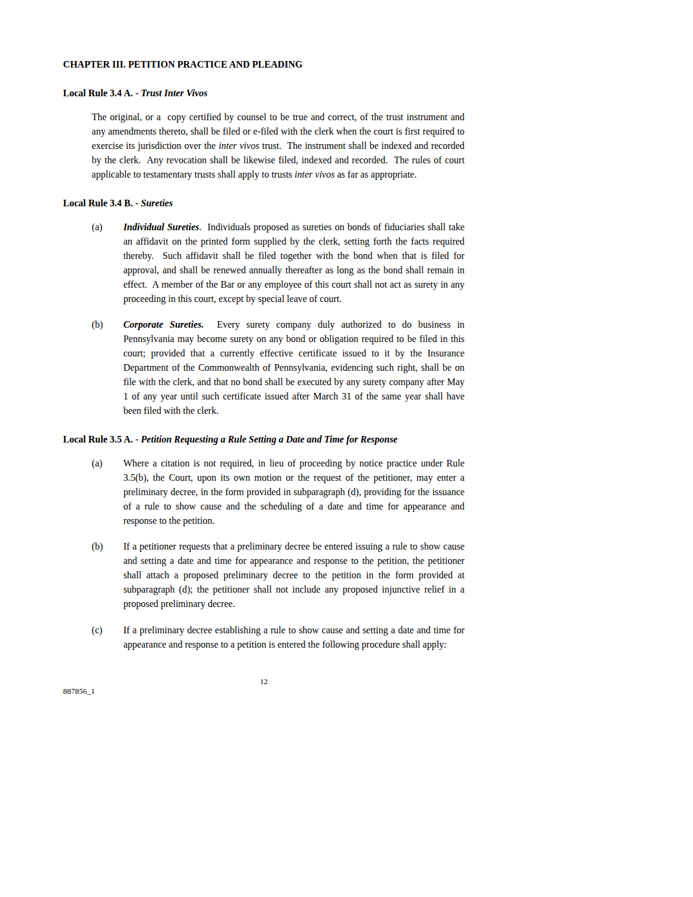CHAPTER III. PETITION PRACTICE AND PLEADING
Local Rule 3.4 A. - Trust Inter Vivos
The original, or a copy certified by counsel to be true and correct, of the trust instrument and any amendments thereto, shall be filed or e-filed with the clerk when the court is first required to exercise its jurisdiction over the inter vivos trust. The instrument shall be indexed and recorded by the clerk. Any revocation shall be likewise filed, indexed and recorded. The rules of court applicable to testamentary trusts shall apply to trusts inter vivos as far as appropriate.
Local Rule 3.4 B. - Sureties
(a)
Individual Sureties. Individuals proposed as sureties on bonds of fiduciaries shall take an affidavit on the printed form supplied by the clerk, setting forth the facts required thereby. Such affidavit shall be filed together with the bond when that is filed for approval, and shall be renewed annually thereafter as long as the bond shall remain in effect. A member of the Bar or any employee of this court shall not act as surety in any proceeding in this court, except by special leave of court.
(b)
Corporate Sureties. Every surety company duly authorized to do business in Pennsylvania may become surety on any bond or obligation required to be filed in this court; provided that a currently effective certificate issued to it by the Insurance Department of the Commonwealth of Pennsylvania, evidencing such right, shall be on file with the clerk, and that no bond shall be executed by any surety company after May 1 of any year until such certificate issued after March 31 of the same year shall have been filed with the clerk.
Local Rule 3.5 A. - Petition Requesting a Rule Setting a Date and Time for Response
(a)
Where a citation is not required, in lieu of proceeding by notice practice under Rule 3.5(b), the Court, upon its own motion or the request of the petitioner, may enter a preliminary decree, in the form provided in subparagraph (d), providing for the issuance of a rule to show cause and the scheduling of a date and time for appearance and response to the petition.
(b)
If a petitioner requests that a preliminary decree be entered issuing a rule to show cause and setting a date and time for appearance and response to the petition, the petitioner shall attach a proposed preliminary decree to the petition in the form provided at subparagraph (d); the petitioner shall not include any proposed injunctive relief in a proposed preliminary decree.
(c)
If a preliminary decree establishing a rule to show cause and setting a date and time for appearance and response to a petition is entered the following procedure shall apply:
12
887856_1